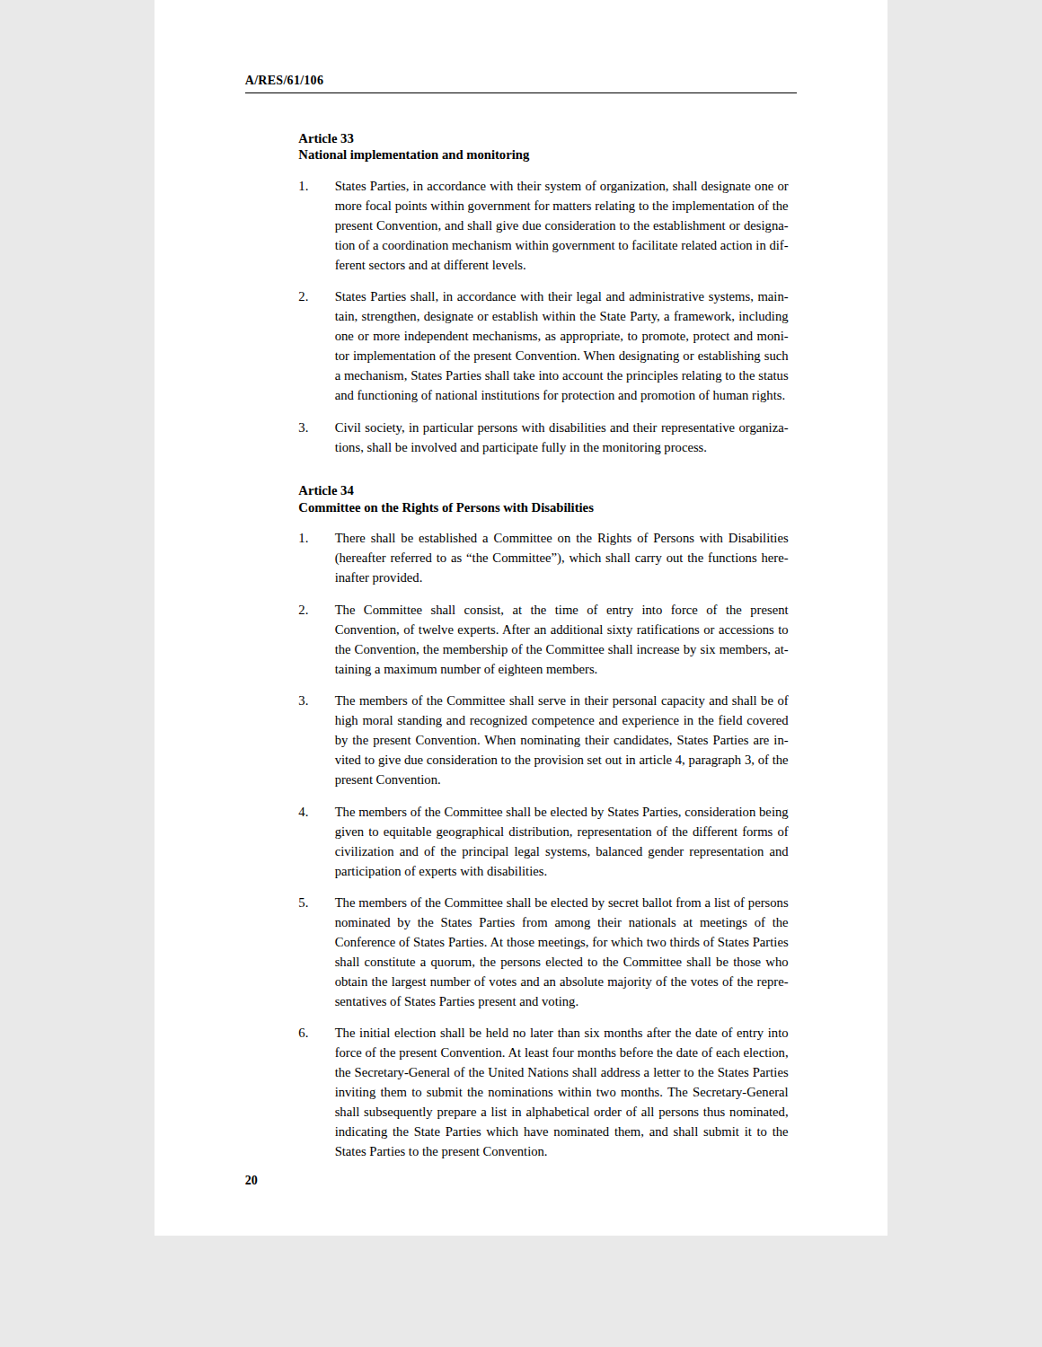A/RES/61/106
Article 33National implementation and monitoring
1. States Parties, in accordance with their system of organization, shall designate one or more focal points within government for matters relating to the implementation of the present Convention, and shall give due consideration to the establishment or designation of a coordination mechanism within government to facilitate related action in different sectors and at different levels.
2. States Parties shall, in accordance with their legal and administrative systems, maintain, strengthen, designate or establish within the State Party, a framework, including one or more independent mechanisms, as appropriate, to promote, protect and monitor implementation of the present Convention. When designating or establishing such a mechanism, States Parties shall take into account the principles relating to the status and functioning of national institutions for protection and promotion of human rights.
3. Civil society, in particular persons with disabilities and their representative organizations, shall be involved and participate fully in the monitoring process.
Article 34Committee on the Rights of Persons with Disabilities
1. There shall be established a Committee on the Rights of Persons with Disabilities (hereafter referred to as “the Committee”), which shall carry out the functions hereinafter provided.
2. The Committee shall consist, at the time of entry into force of the present Convention, of twelve experts. After an additional sixty ratifications or accessions to the Convention, the membership of the Committee shall increase by six members, attaining a maximum number of eighteen members.
3. The members of the Committee shall serve in their personal capacity and shall be of high moral standing and recognized competence and experience in the field covered by the present Convention. When nominating their candidates, States Parties are invited to give due consideration to the provision set out in article 4, paragraph 3, of the present Convention.
4. The members of the Committee shall be elected by States Parties, consideration being given to equitable geographical distribution, representation of the different forms of civilization and of the principal legal systems, balanced gender representation and participation of experts with disabilities.
5. The members of the Committee shall be elected by secret ballot from a list of persons nominated by the States Parties from among their nationals at meetings of the Conference of States Parties. At those meetings, for which two thirds of States Parties shall constitute a quorum, the persons elected to the Committee shall be those who obtain the largest number of votes and an absolute majority of the votes of the representatives of States Parties present and voting.
6. The initial election shall be held no later than six months after the date of entry into force of the present Convention. At least four months before the date of each election, the Secretary-General of the United Nations shall address a letter to the States Parties inviting them to submit the nominations within two months. The Secretary-General shall subsequently prepare a list in alphabetical order of all persons thus nominated, indicating the State Parties which have nominated them, and shall submit it to the States Parties to the present Convention.
20